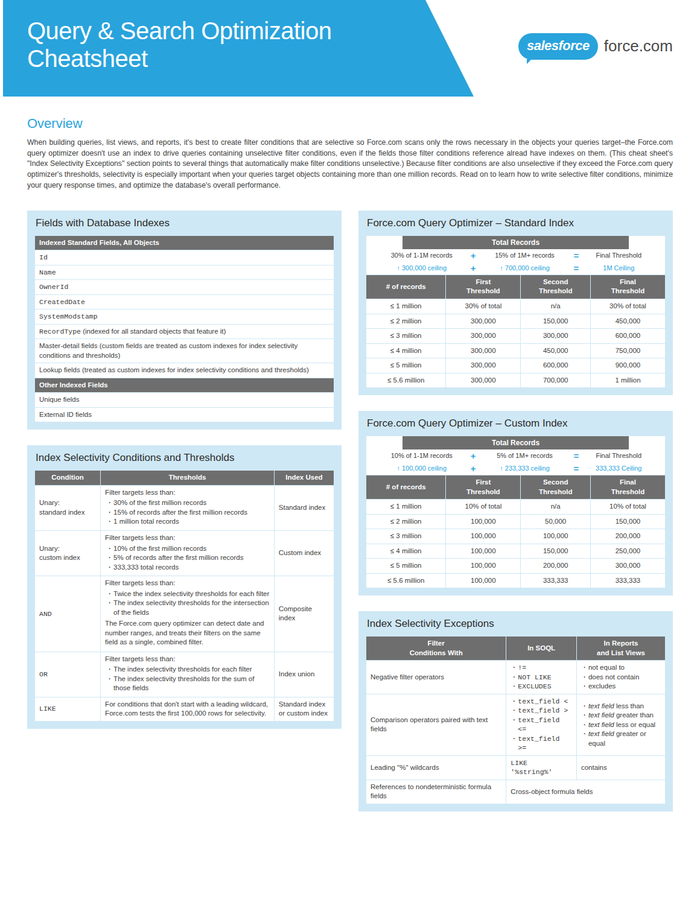Query & Search Optimization
Cheatsheet
salesforce force.com
Overview
When building queries, list views, and reports, it's best to create filter conditions that are selective so Force.com scans only the rows necessary in the objects your queries target–the Force.com query optimizer doesn't use an index to drive queries containing unselective filter conditions, even if the fields those filter conditions reference alread have indexes on them. (This cheat sheet's "Index Selectivity Exceptions" section points to several things that automatically make filter conditions unselective.) Because filter conditions are also unselective if they exceed the Force.com query optimizer's thresholds, selectivity is especially important when your queries target objects containing more than one million records. Read on to learn how to write selective filter conditions, minimize your query response times, and optimize the database's overall performance.
Fields with Database Indexes
| Indexed Standard Fields, All Objects |
| Id |
| Name |
| OwnerId |
| CreatedDate |
| SystemModstamp |
| RecordType (indexed for all standard objects that feature it) |
| Master-detail fields (custom fields are treated as custom indexes for index selectivity conditions and thresholds) |
| Lookup fields (treated as custom indexes for index selectivity conditions and thresholds) |
| Other Indexed Fields |
| Unique fields |
| External ID fields |
Index Selectivity Conditions and Thresholds
| Condition | Thresholds | Index Used |
| --- | --- | --- |
| Unary: standard index | Filter targets less than: 30% of the first million records 15% of records after the first million records 1 million total records | Standard index |
| Unary: custom index | Filter targets less than: 10% of the first million records 5% of records after the first million records 333,333 total records | Custom index |
| AND | Filter targets less than: Twice the index selectivity thresholds for each filter The index selectivity thresholds for the intersection of the fields The Force.com query optimizer can detect date and number ranges, and treats their filters on the same field as a single, combined filter. | Composite index |
| OR | Filter targets less than: The index selectivity thresholds for each filter The index selectivity thresholds for the sum of those fields | Index union |
| LIKE | For conditions that don't start with a leading wildcard, Force.com tests the first 100,000 rows for selectivity. | Standard index or custom index |
Force.com Query Optimizer – Standard Index
Total Records
30% of 1-1M records + 15% of 1M+ records = Final Threshold
↑ 300,000 ceiling + ↑ 700,000 ceiling = 1M Ceiling
| # of records | First Threshold | Second Threshold | Final Threshold |
| --- | --- | --- | --- |
| ≤ 1 million | 30% of total | n/a | 30% of total |
| ≤ 2 million | 300,000 | 150,000 | 450,000 |
| ≤ 3 million | 300,000 | 300,000 | 600,000 |
| ≤ 4 million | 300,000 | 450,000 | 750,000 |
| ≤ 5 million | 300,000 | 600,000 | 900,000 |
| ≤ 5.6 million | 300,000 | 700,000 | 1 million |
Force.com Query Optimizer – Custom Index
Total Records
10% of 1-1M records + 5% of 1M+ records = Final Threshold
↑ 100,000 ceiling + ↑ 233,333 ceiling = 333,333 Ceiling
| # of records | First Threshold | Second Threshold | Final Threshold |
| --- | --- | --- | --- |
| ≤ 1 million | 10% of total | n/a | 10% of total |
| ≤ 2 million | 100,000 | 50,000 | 150,000 |
| ≤ 3 million | 100,000 | 100,000 | 200,000 |
| ≤ 4 million | 100,000 | 150,000 | 250,000 |
| ≤ 5 million | 100,000 | 200,000 | 300,000 |
| ≤ 5.6 million | 100,000 | 333,333 | 333,333 |
Index Selectivity Exceptions
| Filter Conditions With | In SOQL | In Reports and List Views |
| --- | --- | --- |
| Negative filter operators | != NOT LIKE EXCLUDES | not equal to does not contain excludes |
| Comparison operators paired with text fields | text_field < text_field > text_field <= text_field >= | text field less than text field greater than text field less or equal text field greater or equal |
| Leading "%" wildcards | LIKE '%string%' | contains |
| References to nondeterministic formula fields | Cross-object formula fields |